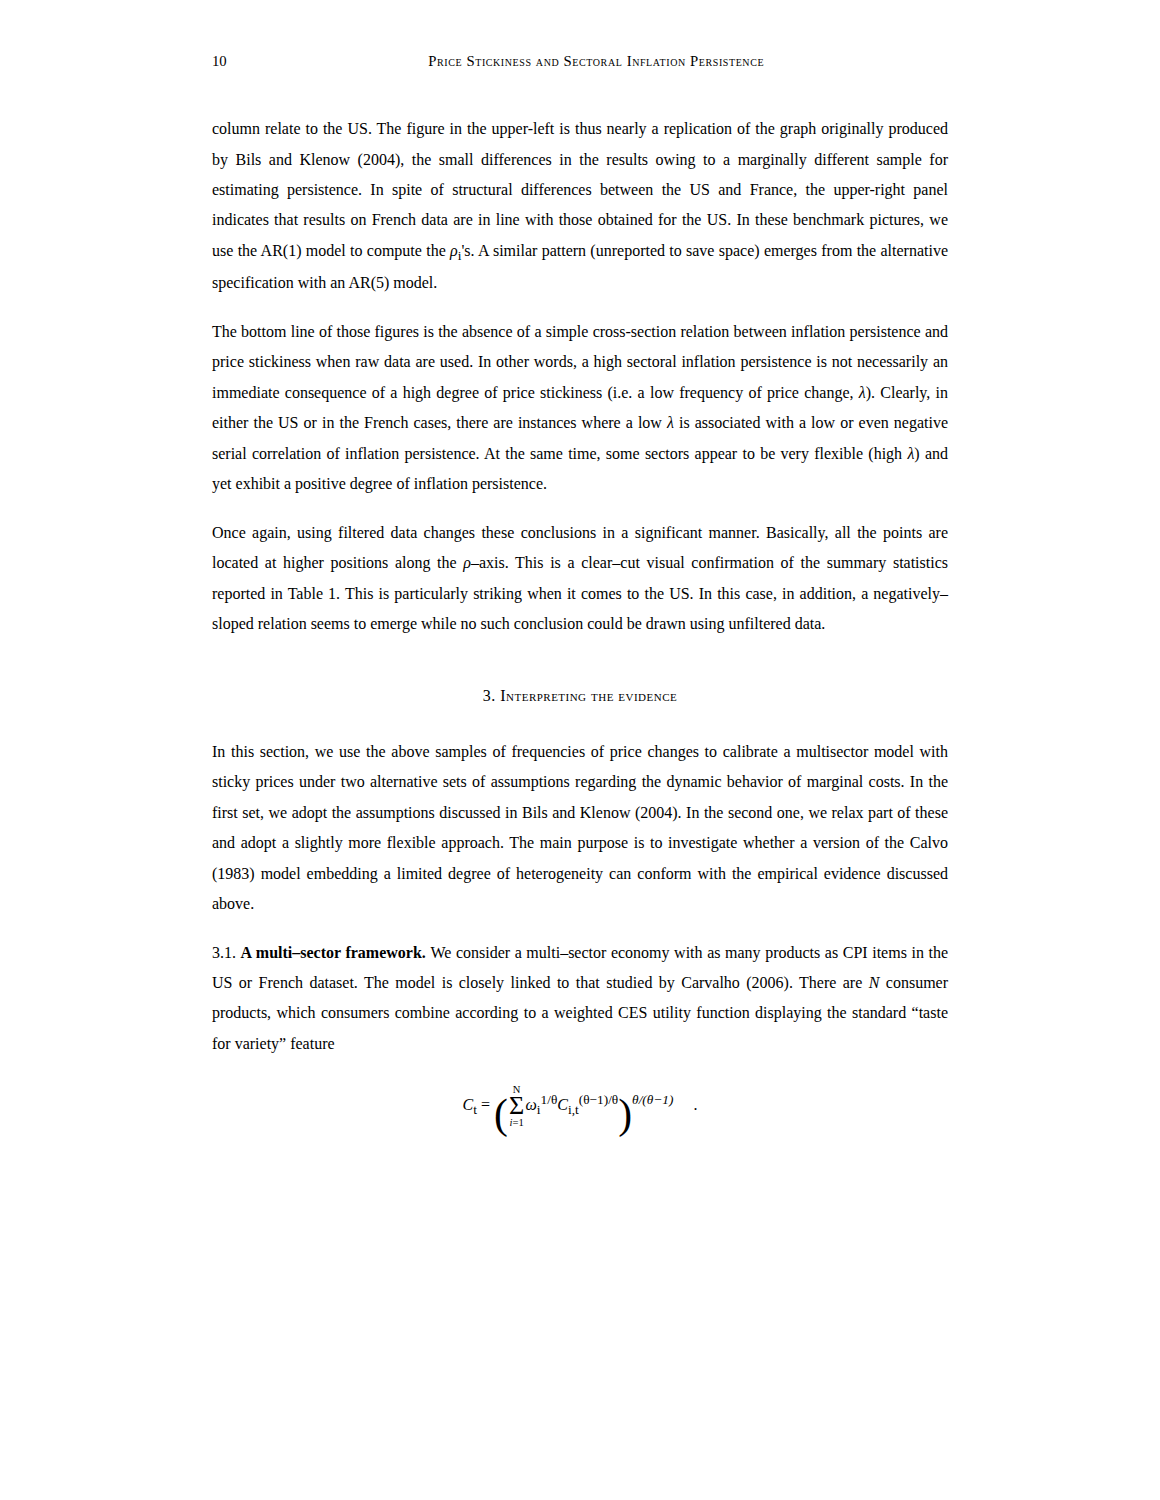10 Price Stickiness and Sectoral Inflation Persistence
column relate to the US. The figure in the upper-left is thus nearly a replication of the graph originally produced by Bils and Klenow (2004), the small differences in the results owing to a marginally different sample for estimating persistence. In spite of structural differences between the US and France, the upper-right panel indicates that results on French data are in line with those obtained for the US. In these benchmark pictures, we use the AR(1) model to compute the ρi's. A similar pattern (unreported to save space) emerges from the alternative specification with an AR(5) model.
The bottom line of those figures is the absence of a simple cross-section relation between inflation persistence and price stickiness when raw data are used. In other words, a high sectoral inflation persistence is not necessarily an immediate consequence of a high degree of price stickiness (i.e. a low frequency of price change, λ). Clearly, in either the US or in the French cases, there are instances where a low λ is associated with a low or even negative serial correlation of inflation persistence. At the same time, some sectors appear to be very flexible (high λ) and yet exhibit a positive degree of inflation persistence.
Once again, using filtered data changes these conclusions in a significant manner. Basically, all the points are located at higher positions along the ρ–axis. This is a clear–cut visual confirmation of the summary statistics reported in Table 1. This is particularly striking when it comes to the US. In this case, in addition, a negatively–sloped relation seems to emerge while no such conclusion could be drawn using unfiltered data.
3. Interpreting the evidence
In this section, we use the above samples of frequencies of price changes to calibrate a multisector model with sticky prices under two alternative sets of assumptions regarding the dynamic behavior of marginal costs. In the first set, we adopt the assumptions discussed in Bils and Klenow (2004). In the second one, we relax part of these and adopt a slightly more flexible approach. The main purpose is to investigate whether a version of the Calvo (1983) model embedding a limited degree of heterogeneity can conform with the empirical evidence discussed above.
3.1. A multi–sector framework.
We consider a multi–sector economy with as many products as CPI items in the US or French dataset. The model is closely linked to that studied by Carvalho (2006). There are N consumer products, which consumers combine according to a weighted CES utility function displaying the standard “taste for variety” feature
Ct = (NΣi=1 ωi1/θCi,t(θ−1)/θ)θ/(θ−1) .